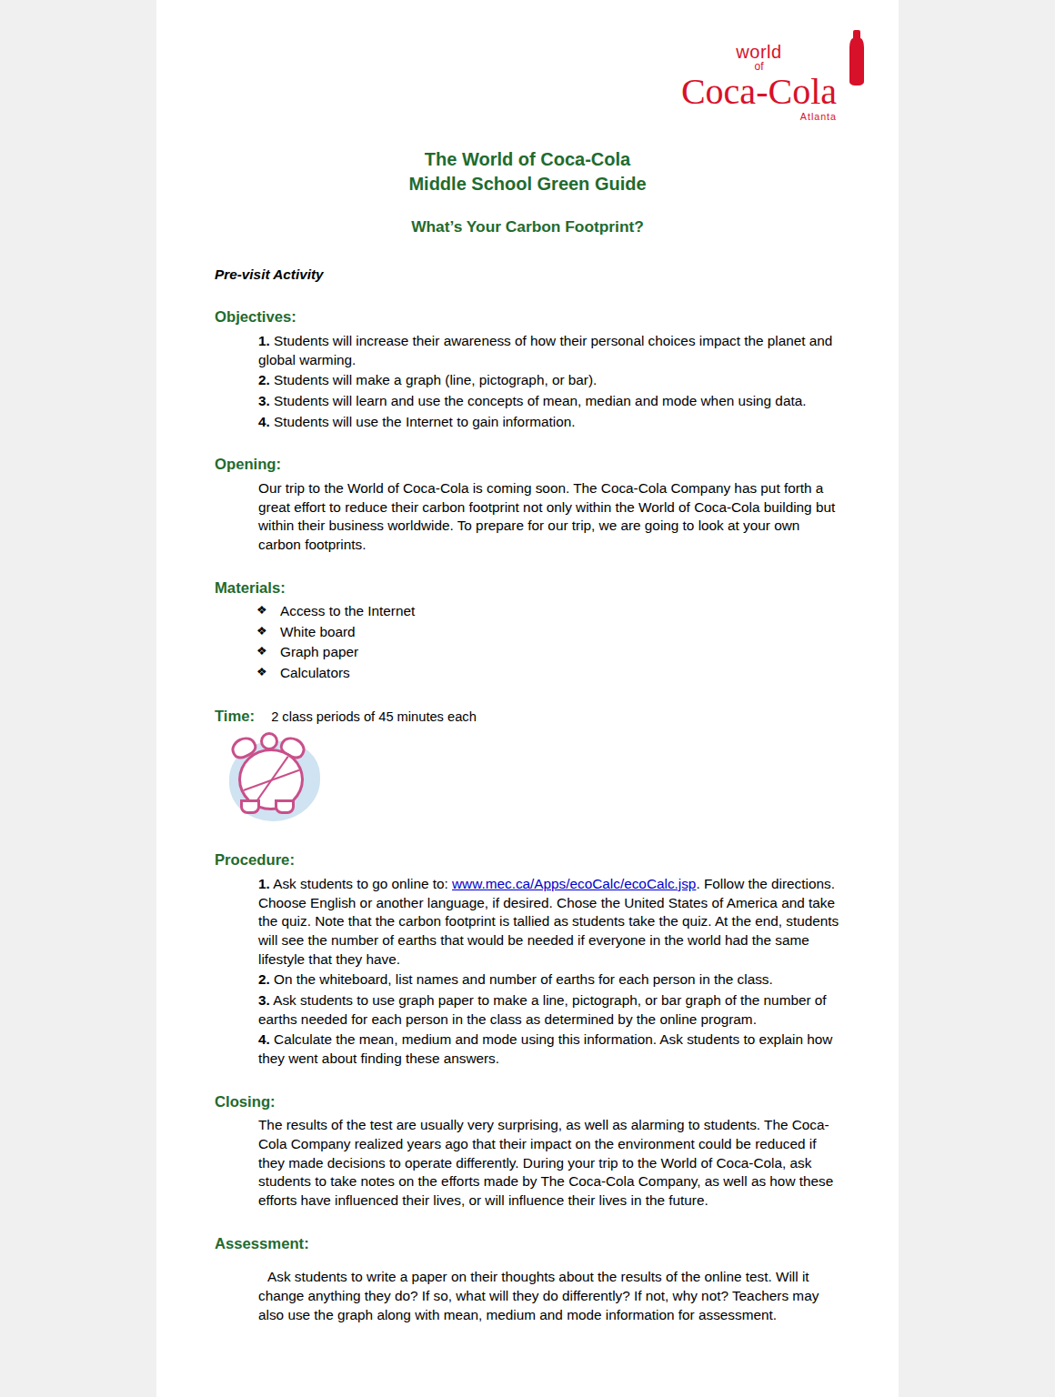world of Coca-Cola Atlanta
The World of Coca-Cola
Middle School Green Guide
What’s Your Carbon Footprint?
Pre-visit Activity
Objectives:
1. Students will increase their awareness of how their personal choices impact the planet and global warming.
2. Students will make a graph (line, pictograph, or bar).
3. Students will learn and use the concepts of mean, median and mode when using data.
4. Students will use the Internet to gain information.
Opening:
Our trip to the World of Coca-Cola is coming soon. The Coca-Cola Company has put forth a great effort to reduce their carbon footprint not only within the World of Coca-Cola building but within their business worldwide. To prepare for our trip, we are going to look at your own carbon footprints.
Materials:
Access to the Internet
White board
Graph paper
Calculators
Time:
2 class periods of 45 minutes each
Procedure:
1. Ask students to go online to: www.mec.ca/Apps/ecoCalc/ecoCalc.jsp. Follow the directions. Choose English or another language, if desired. Chose the United States of America and take the quiz. Note that the carbon footprint is tallied as students take the quiz. At the end, students will see the number of earths that would be needed if everyone in the world had the same lifestyle that they have.
2. On the whiteboard, list names and number of earths for each person in the class.
3. Ask students to use graph paper to make a line, pictograph, or bar graph of the number of earths needed for each person in the class as determined by the online program.
4. Calculate the mean, medium and mode using this information. Ask students to explain how they went about finding these answers.
Closing:
The results of the test are usually very surprising, as well as alarming to students. The Coca-Cola Company realized years ago that their impact on the environment could be reduced if they made decisions to operate differently. During your trip to the World of Coca-Cola, ask students to take notes on the efforts made by The Coca-Cola Company, as well as how these efforts have influenced their lives, or will influence their lives in the future.
Assessment:
Ask students to write a paper on their thoughts about the results of the online test. Will it change anything they do? If so, what will they do differently? If not, why not? Teachers may also use the graph along with mean, medium and mode information for assessment.